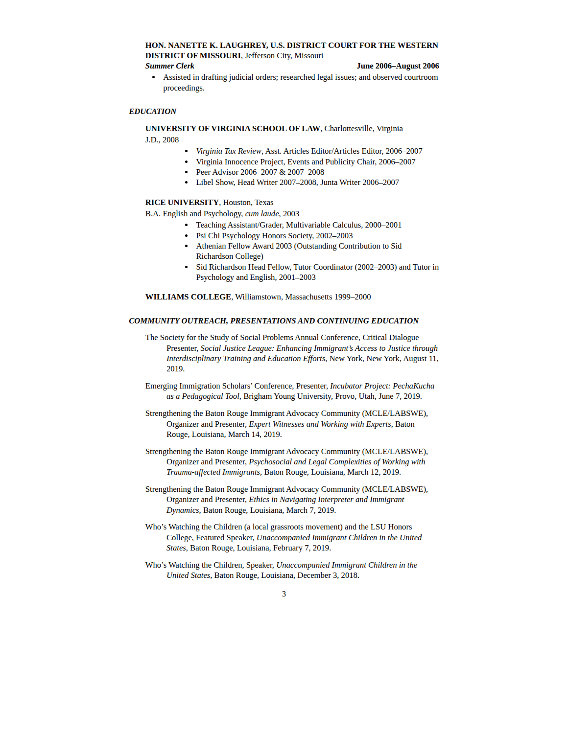HON. NANETTE K. LAUGHREY, U.S. DISTRICT COURT FOR THE WESTERN DISTRICT OF MISSOURI, Jefferson City, Missouri
Summer Clerk June 2006–August 2006
Assisted in drafting judicial orders; researched legal issues; and observed courtroom proceedings.
EDUCATION
UNIVERSITY OF VIRGINIA SCHOOL OF LAW, Charlottesville, Virginia
J.D., 2008
Virginia Tax Review, Asst. Articles Editor/Articles Editor, 2006–2007
Virginia Innocence Project, Events and Publicity Chair, 2006–2007
Peer Advisor 2006–2007 & 2007–2008
Libel Show, Head Writer 2007–2008, Junta Writer 2006–2007
RICE UNIVERSITY, Houston, Texas
B.A. English and Psychology, cum laude, 2003
Teaching Assistant/Grader, Multivariable Calculus, 2000–2001
Psi Chi Psychology Honors Society, 2002–2003
Athenian Fellow Award 2003 (Outstanding Contribution to Sid Richardson College)
Sid Richardson Head Fellow, Tutor Coordinator (2002–2003) and Tutor in Psychology and English, 2001–2003
WILLIAMS COLLEGE, Williamstown, Massachusetts 1999–2000
COMMUNITY OUTREACH, PRESENTATIONS AND CONTINUING EDUCATION
The Society for the Study of Social Problems Annual Conference, Critical Dialogue Presenter, Social Justice League: Enhancing Immigrant’s Access to Justice through Interdisciplinary Training and Education Efforts, New York, New York, August 11, 2019.
Emerging Immigration Scholars’ Conference, Presenter, Incubator Project: PechaKucha as a Pedagogical Tool, Brigham Young University, Provo, Utah, June 7, 2019.
Strengthening the Baton Rouge Immigrant Advocacy Community (MCLE/LABSWE), Organizer and Presenter, Expert Witnesses and Working with Experts, Baton Rouge, Louisiana, March 14, 2019.
Strengthening the Baton Rouge Immigrant Advocacy Community (MCLE/LABSWE), Organizer and Presenter, Psychosocial and Legal Complexities of Working with Trauma-affected Immigrants, Baton Rouge, Louisiana, March 12, 2019.
Strengthening the Baton Rouge Immigrant Advocacy Community (MCLE/LABSWE), Organizer and Presenter, Ethics in Navigating Interpreter and Immigrant Dynamics, Baton Rouge, Louisiana, March 7, 2019.
Who’s Watching the Children (a local grassroots movement) and the LSU Honors College, Featured Speaker, Unaccompanied Immigrant Children in the United States, Baton Rouge, Louisiana, February 7, 2019.
Who’s Watching the Children, Speaker, Unaccompanied Immigrant Children in the United States, Baton Rouge, Louisiana, December 3, 2018.
3